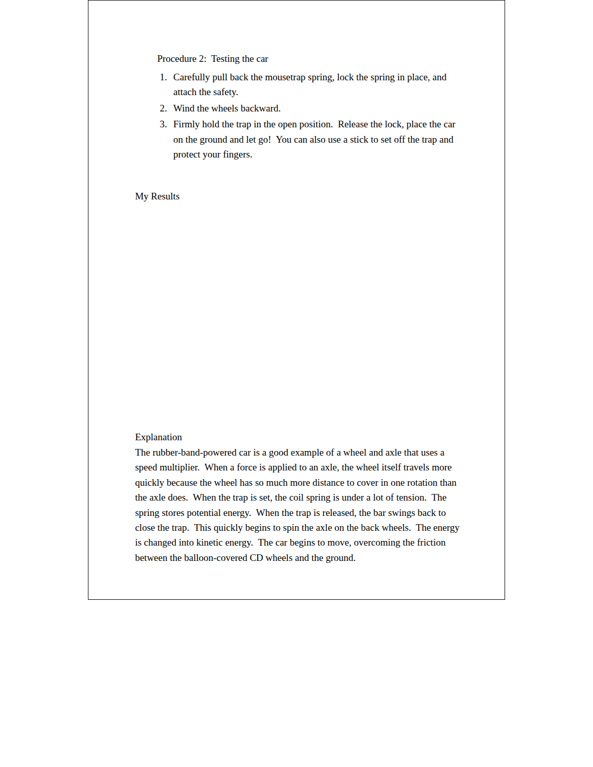Procedure 2: Testing the car
Carefully pull back the mousetrap spring, lock the spring in place, and attach the safety.
Wind the wheels backward.
Firmly hold the trap in the open position. Release the lock, place the car on the ground and let go! You can also use a stick to set off the trap and protect your fingers.
My Results
Explanation
The rubber-band-powered car is a good example of a wheel and axle that uses a speed multiplier. When a force is applied to an axle, the wheel itself travels more quickly because the wheel has so much more distance to cover in one rotation than the axle does. When the trap is set, the coil spring is under a lot of tension. The spring stores potential energy. When the trap is released, the bar swings back to close the trap. This quickly begins to spin the axle on the back wheels. The energy is changed into kinetic energy. The car begins to move, overcoming the friction between the balloon-covered CD wheels and the ground.